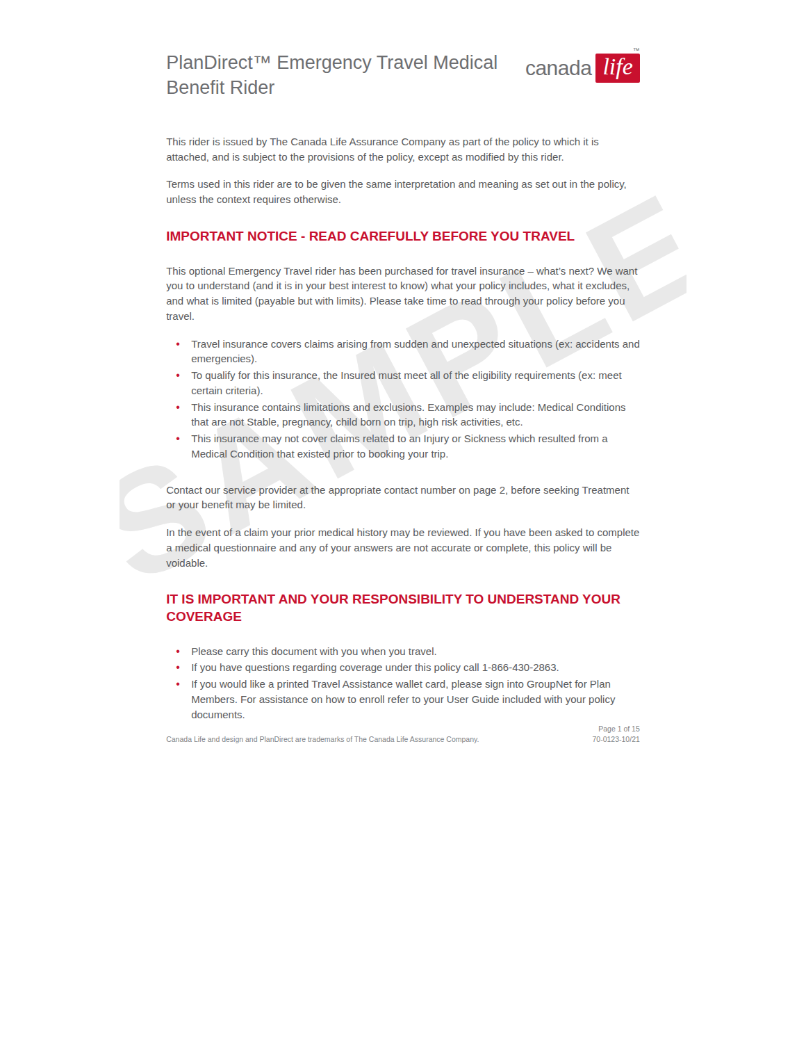SAMPLE
PlanDirect™ Emergency Travel Medical
Benefit Rider
™ canada life
This rider is issued by The Canada Life Assurance Company as part of the policy to which it is attached, and is subject to the provisions of the policy, except as modified by this rider.
Terms used in this rider are to be given the same interpretation and meaning as set out in the policy, unless the context requires otherwise.
IMPORTANT NOTICE - READ CAREFULLY BEFORE YOU TRAVEL
This optional Emergency Travel rider has been purchased for travel insurance – what’s next? We want you to understand (and it is in your best interest to know) what your policy includes, what it excludes, and what is limited (payable but with limits). Please take time to read through your policy before you travel.
Travel insurance covers claims arising from sudden and unexpected situations (ex: accidents and emergencies).
To qualify for this insurance, the Insured must meet all of the eligibility requirements (ex: meet certain criteria).
This insurance contains limitations and exclusions. Examples may include: Medical Conditions that are not Stable, pregnancy, child born on trip, high risk activities, etc.
This insurance may not cover claims related to an Injury or Sickness which resulted from a Medical Condition that existed prior to booking your trip.
Contact our service provider at the appropriate contact number on page 2, before seeking Treatment or your benefit may be limited.
In the event of a claim your prior medical history may be reviewed. If you have been asked to complete a medical questionnaire and any of your answers are not accurate or complete, this policy will be voidable.
IT IS IMPORTANT AND YOUR RESPONSIBILITY TO UNDERSTAND YOUR
COVERAGE
Please carry this document with you when you travel.
If you have questions regarding coverage under this policy call 1-866-430-2863.
If you would like a printed Travel Assistance wallet card, please sign into GroupNet for Plan Members. For assistance on how to enroll refer to your User Guide included with your policy documents.
Canada Life and design and PlanDirect are trademarks of The Canada Life Assurance Company.
Page 1 of 15
70-0123-10/21